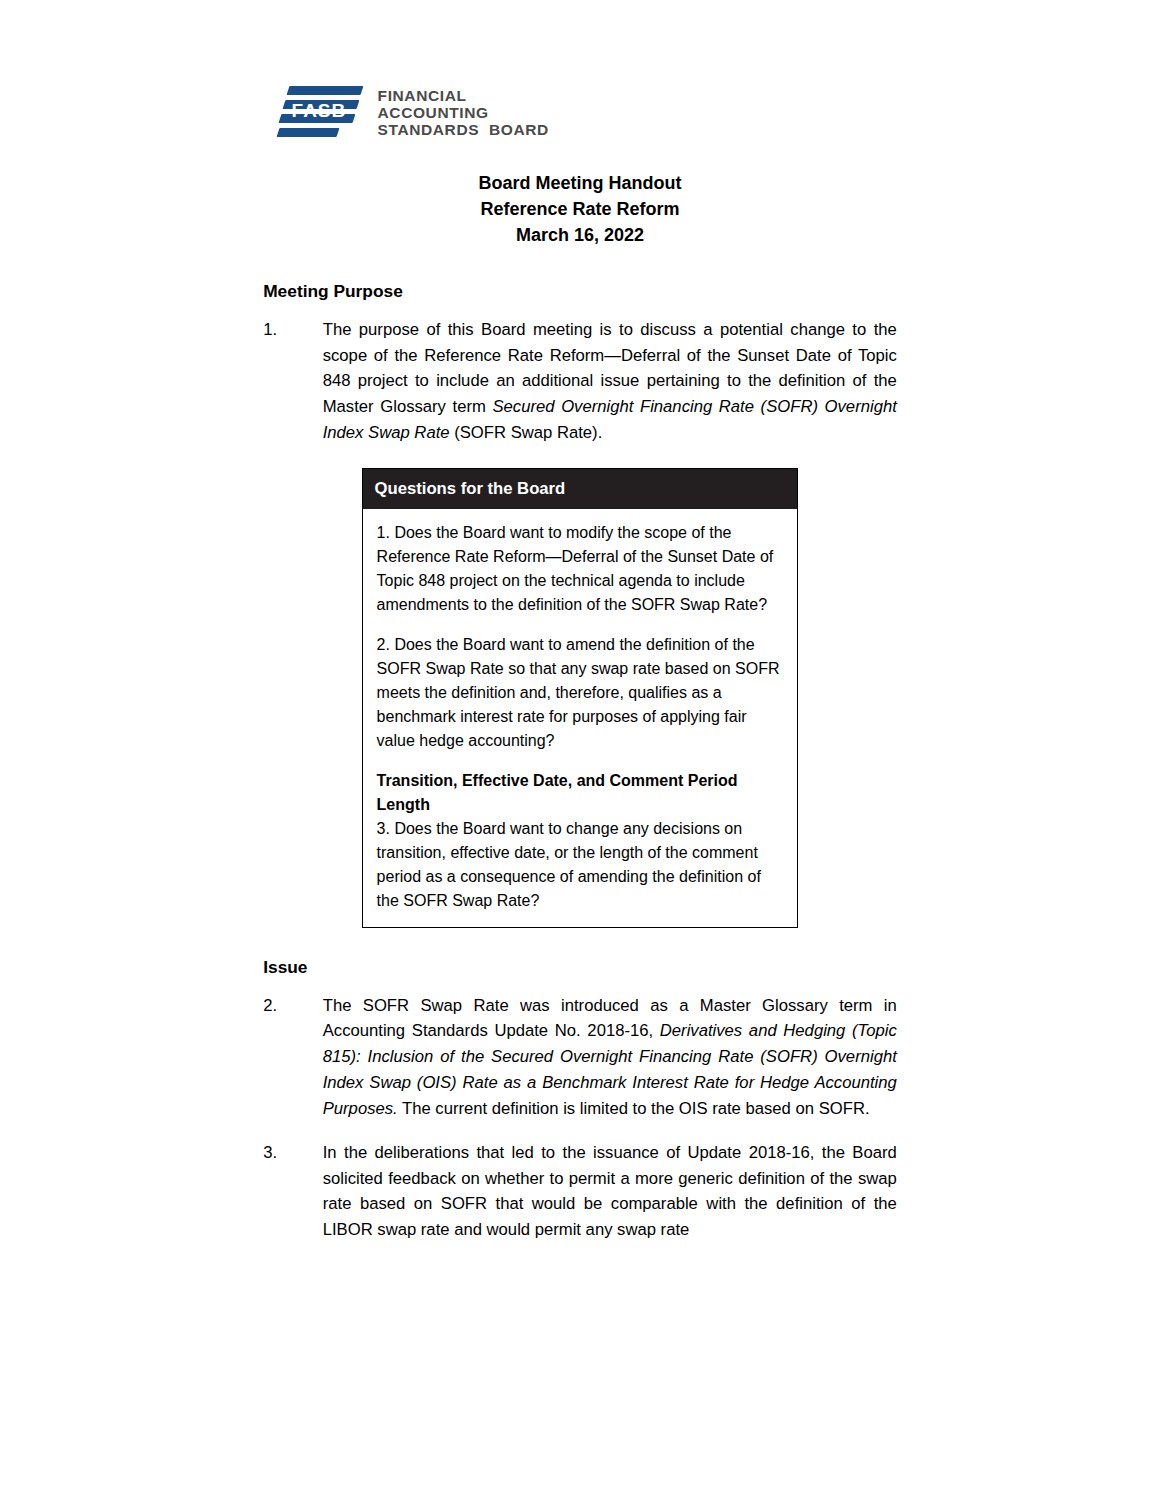FASB
FINANCIAL ACCOUNTING STANDARDS BOARD
Board Meeting Handout
Reference Rate Reform
March 16, 2022
Meeting Purpose
1. The purpose of this Board meeting is to discuss a potential change to the scope of the Reference Rate Reform—Deferral of the Sunset Date of Topic 848 project to include an additional issue pertaining to the definition of the Master Glossary term Secured Overnight Financing Rate (SOFR) Overnight Index Swap Rate (SOFR Swap Rate).
Questions for the Board
1. Does the Board want to modify the scope of the Reference Rate Reform—Deferral of the Sunset Date of Topic 848 project on the technical agenda to include amendments to the definition of the SOFR Swap Rate?
2. Does the Board want to amend the definition of the SOFR Swap Rate so that any swap rate based on SOFR meets the definition and, therefore, qualifies as a benchmark interest rate for purposes of applying fair value hedge accounting?
Transition, Effective Date, and Comment Period Length
3. Does the Board want to change any decisions on transition, effective date, or the length of the comment period as a consequence of amending the definition of the SOFR Swap Rate?
Issue
2. The SOFR Swap Rate was introduced as a Master Glossary term in Accounting Standards Update No. 2018-16, Derivatives and Hedging (Topic 815): Inclusion of the Secured Overnight Financing Rate (SOFR) Overnight Index Swap (OIS) Rate as a Benchmark Interest Rate for Hedge Accounting Purposes. The current definition is limited to the OIS rate based on SOFR.
3. In the deliberations that led to the issuance of Update 2018-16, the Board solicited feedback on whether to permit a more generic definition of the swap rate based on SOFR that would be comparable with the definition of the LIBOR swap rate and would permit any swap rate